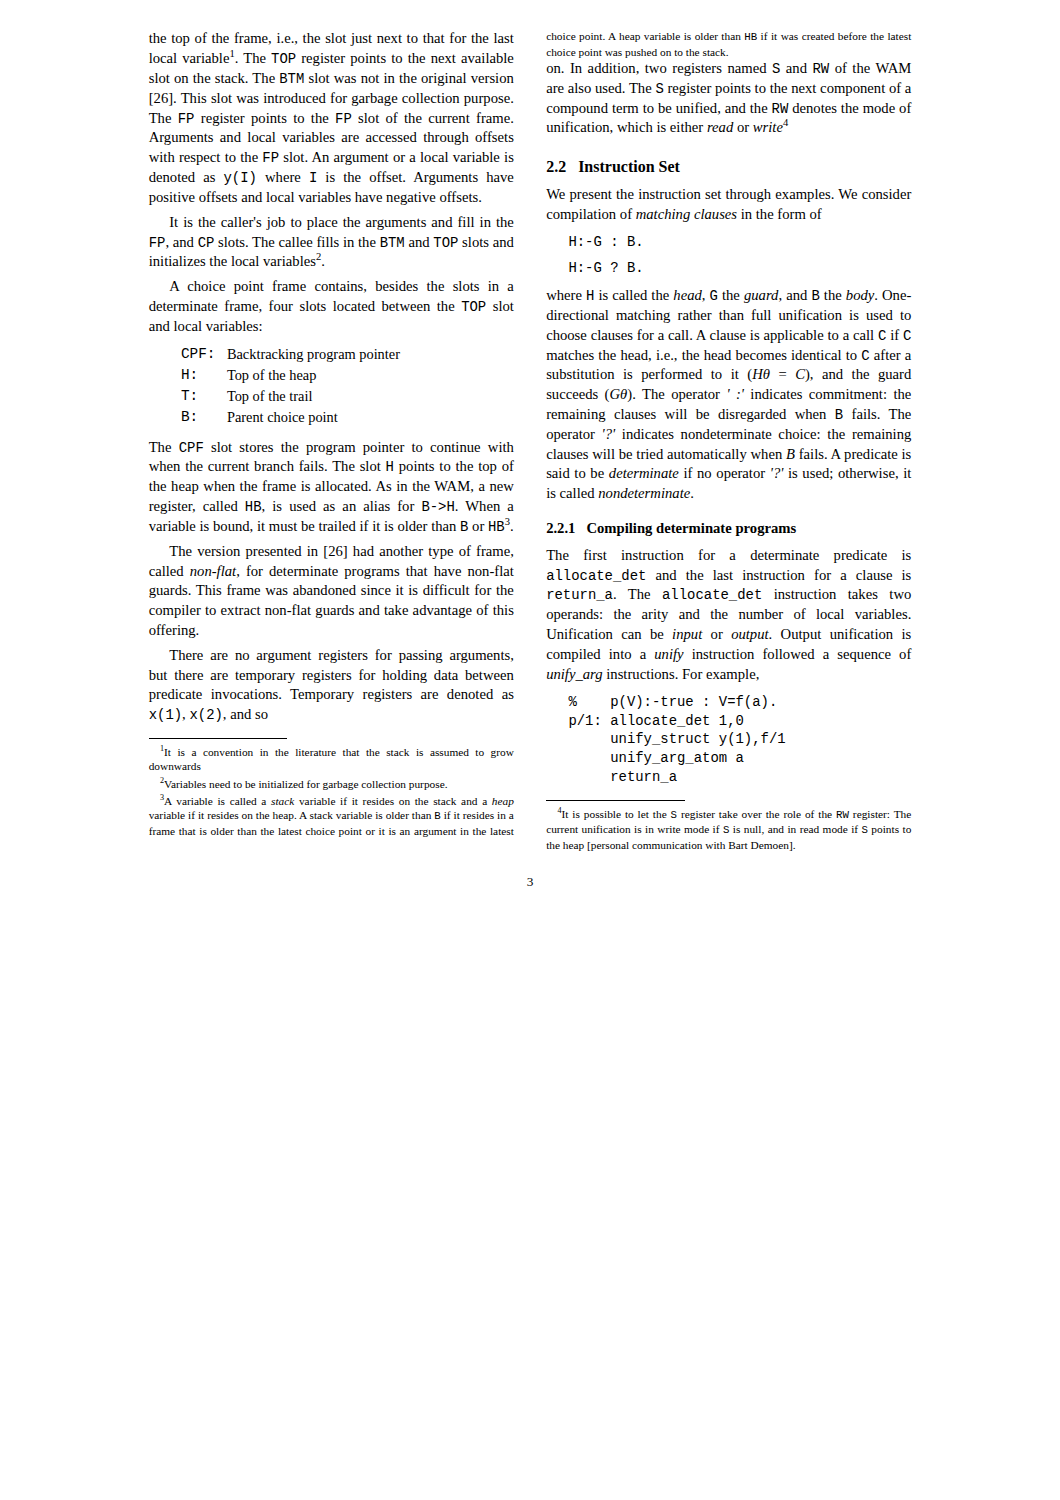the top of the frame, i.e., the slot just next to that for the last local variable1. The TOP register points to the next available slot on the stack. The BTM slot was not in the original version [26]. This slot was introduced for garbage collection purpose. The FP register points to the FP slot of the current frame. Arguments and local variables are accessed through offsets with respect to the FP slot. An argument or a local variable is denoted as y(I) where I is the offset. Arguments have positive offsets and local variables have negative offsets.
It is the caller's job to place the arguments and fill in the FP, and CP slots. The callee fills in the BTM and TOP slots and initializes the local variables2.
A choice point frame contains, besides the slots in a determinate frame, four slots located between the TOP slot and local variables:
| CPF: | Backtracking program pointer |
| H: | Top of the heap |
| T: | Top of the trail |
| B: | Parent choice point |
The CPF slot stores the program pointer to continue with when the current branch fails. The slot H points to the top of the heap when the frame is allocated. As in the WAM, a new register, called HB, is used as an alias for B->H. When a variable is bound, it must be trailed if it is older than B or HB3.
The version presented in [26] had another type of frame, called non-flat, for determinate programs that have non-flat guards. This frame was abandoned since it is difficult for the compiler to extract non-flat guards and take advantage of this offering.
There are no argument registers for passing arguments, but there are temporary registers for holding data between predicate invocations. Temporary registers are denoted as x(1), x(2), and so
1It is a convention in the literature that the stack is assumed to grow downwards
2Variables need to be initialized for garbage collection purpose.
3A variable is called a stack variable if it resides on the stack and a heap variable if it resides on the heap. A stack variable is older than B if it resides in a frame that is older than the latest choice point or it is an argument in the latest choice point. A heap variable is older than HB if it was created before the latest choice point was pushed on to the stack.
on. In addition, two registers named S and RW of the WAM are also used. The S register points to the next component of a compound term to be unified, and the RW denotes the mode of unification, which is either read or write4
2.2 Instruction Set
We present the instruction set through examples. We consider compilation of matching clauses in the form of
H:-G : B.
H:-G ? B.
where H is called the head, G the guard, and B the body. One-directional matching rather than full unification is used to choose clauses for a call. A clause is applicable to a call C if C matches the head, i.e., the head becomes identical to C after a substitution is performed to it (Hθ = C), and the guard succeeds (Gθ). The operator ' :' indicates commitment: the remaining clauses will be disregarded when B fails. The operator '?' indicates nondeterminate choice: the remaining clauses will be tried automatically when B fails. A predicate is said to be determinate if no operator '?' is used; otherwise, it is called nondeterminate.
2.2.1 Compiling determinate programs
The first instruction for a determinate predicate is allocate_det and the last instruction for a clause is return_a. The allocate_det instruction takes two operands: the arity and the number of local variables. Unification can be input or output. Output unification is compiled into a unify instruction followed a sequence of unify_arg instructions. For example,
% p(V):-true : V=f(a). p/1: allocate_det 1,0 unify_struct y(1),f/1 unify_arg_atom a return_a
4It is possible to let the S register take over the role of the RW register: The current unification is in write mode if S is null, and in read mode if S points to the heap [personal communication with Bart Demoen].
3